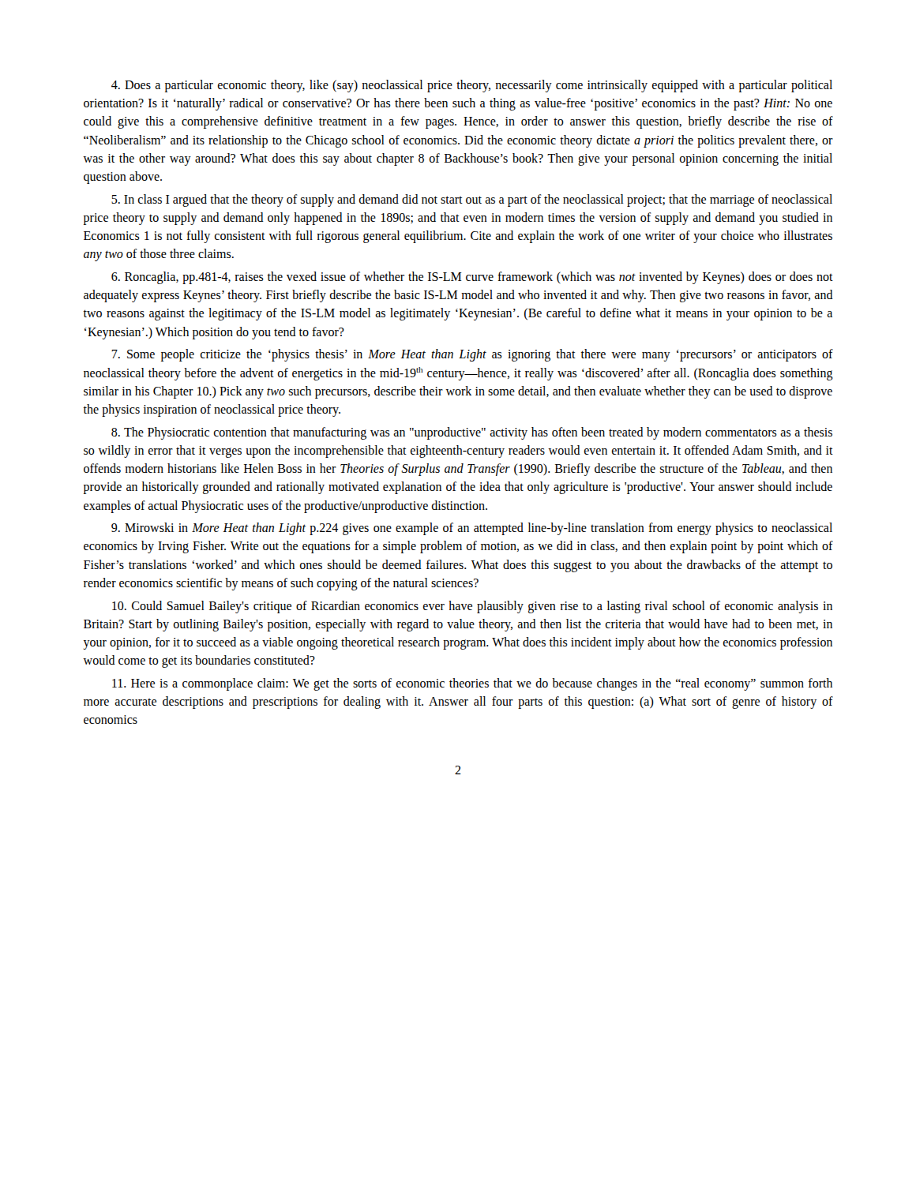4. Does a particular economic theory, like (say) neoclassical price theory, necessarily come intrinsically equipped with a particular political orientation? Is it ‘naturally’ radical or conservative? Or has there been such a thing as value-free ‘positive’ economics in the past? Hint: No one could give this a comprehensive definitive treatment in a few pages. Hence, in order to answer this question, briefly describe the rise of “Neoliberalism” and its relationship to the Chicago school of economics. Did the economic theory dictate a priori the politics prevalent there, or was it the other way around? What does this say about chapter 8 of Backhouse’s book? Then give your personal opinion concerning the initial question above.
5. In class I argued that the theory of supply and demand did not start out as a part of the neoclassical project; that the marriage of neoclassical price theory to supply and demand only happened in the 1890s; and that even in modern times the version of supply and demand you studied in Economics 1 is not fully consistent with full rigorous general equilibrium. Cite and explain the work of one writer of your choice who illustrates any two of those three claims.
6. Roncaglia, pp.481-4, raises the vexed issue of whether the IS-LM curve framework (which was not invented by Keynes) does or does not adequately express Keynes’ theory. First briefly describe the basic IS-LM model and who invented it and why. Then give two reasons in favor, and two reasons against the legitimacy of the IS-LM model as legitimately ‘Keynesian’. (Be careful to define what it means in your opinion to be a ‘Keynesian’.) Which position do you tend to favor?
7. Some people criticize the ‘physics thesis’ in More Heat than Light as ignoring that there were many ‘precursors’ or anticipators of neoclassical theory before the advent of energetics in the mid-19th century—hence, it really was ‘discovered’ after all. (Roncaglia does something similar in his Chapter 10.) Pick any two such precursors, describe their work in some detail, and then evaluate whether they can be used to disprove the physics inspiration of neoclassical price theory.
8. The Physiocratic contention that manufacturing was an "unproductive" activity has often been treated by modern commentators as a thesis so wildly in error that it verges upon the incomprehensible that eighteenth-century readers would even entertain it. It offended Adam Smith, and it offends modern historians like Helen Boss in her Theories of Surplus and Transfer (1990). Briefly describe the structure of the Tableau, and then provide an historically grounded and rationally motivated explanation of the idea that only agriculture is 'productive'. Your answer should include examples of actual Physiocratic uses of the productive/unproductive distinction.
9. Mirowski in More Heat than Light p.224 gives one example of an attempted line-by-line translation from energy physics to neoclassical economics by Irving Fisher. Write out the equations for a simple problem of motion, as we did in class, and then explain point by point which of Fisher’s translations ‘worked’ and which ones should be deemed failures. What does this suggest to you about the drawbacks of the attempt to render economics scientific by means of such copying of the natural sciences?
10. Could Samuel Bailey's critique of Ricardian economics ever have plausibly given rise to a lasting rival school of economic analysis in Britain? Start by outlining Bailey's position, especially with regard to value theory, and then list the criteria that would have had to been met, in your opinion, for it to succeed as a viable ongoing theoretical research program. What does this incident imply about how the economics profession would come to get its boundaries constituted?
11. Here is a commonplace claim: We get the sorts of economic theories that we do because changes in the “real economy” summon forth more accurate descriptions and prescriptions for dealing with it. Answer all four parts of this question: (a) What sort of genre of history of economics
2